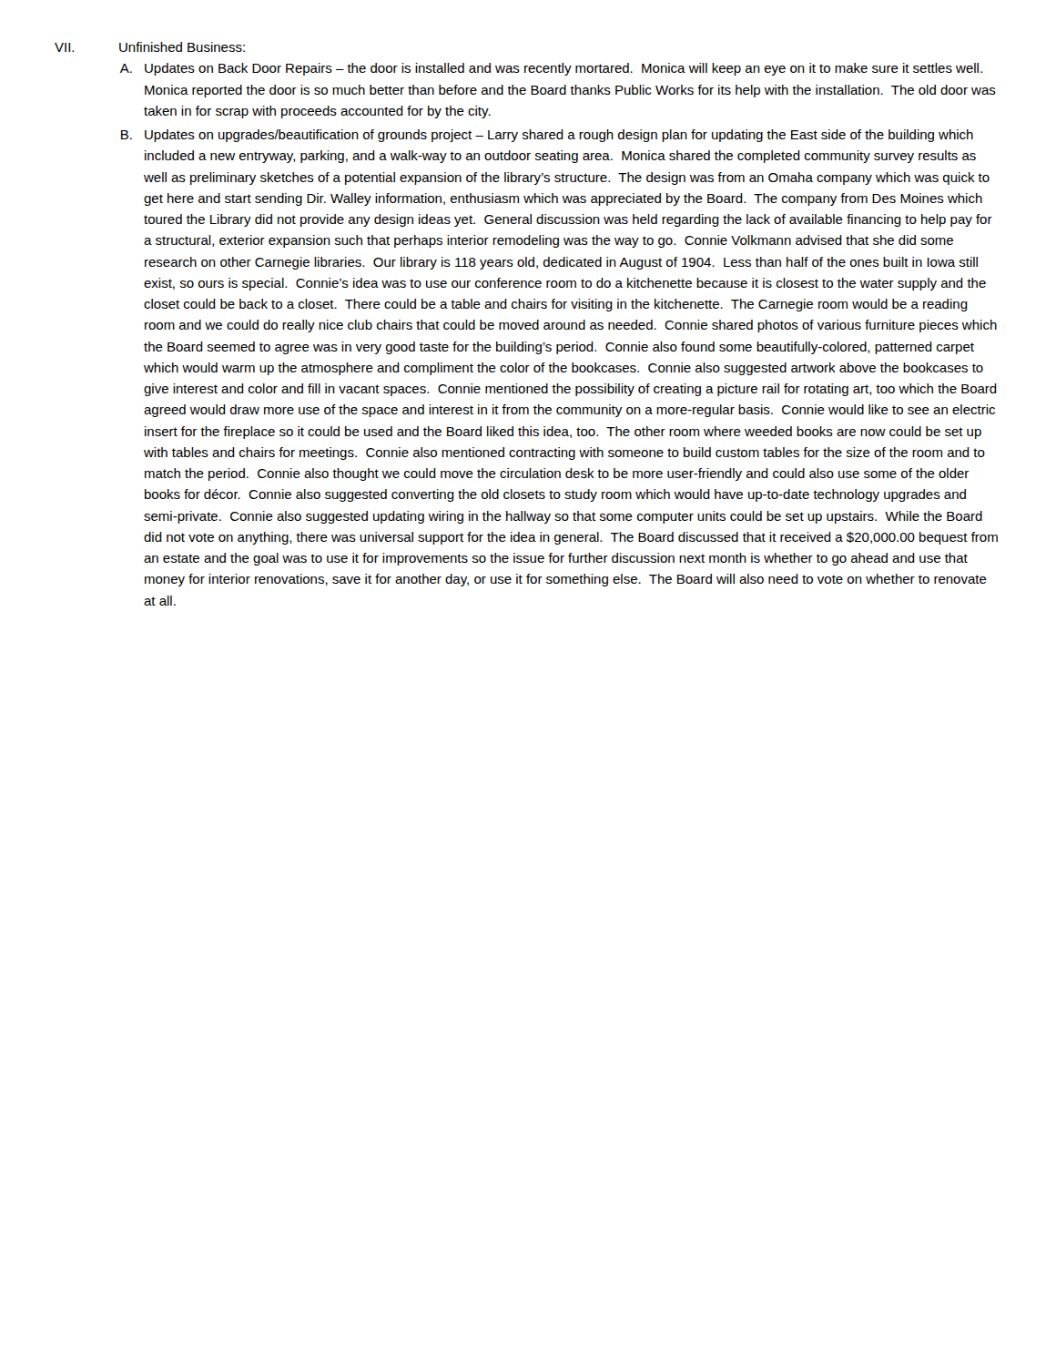VII.
Unfinished Business:
Updates on Back Door Repairs – the door is installed and was recently mortared. Monica will keep an eye on it to make sure it settles well. Monica reported the door is so much better than before and the Board thanks Public Works for its help with the installation. The old door was taken in for scrap with proceeds accounted for by the city.
Updates on upgrades/beautification of grounds project – Larry shared a rough design plan for updating the East side of the building which included a new entryway, parking, and a walk-way to an outdoor seating area. Monica shared the completed community survey results as well as preliminary sketches of a potential expansion of the library’s structure. The design was from an Omaha company which was quick to get here and start sending Dir. Walley information, enthusiasm which was appreciated by the Board. The company from Des Moines which toured the Library did not provide any design ideas yet. General discussion was held regarding the lack of available financing to help pay for a structural, exterior expansion such that perhaps interior remodeling was the way to go. Connie Volkmann advised that she did some research on other Carnegie libraries. Our library is 118 years old, dedicated in August of 1904. Less than half of the ones built in Iowa still exist, so ours is special. Connie’s idea was to use our conference room to do a kitchenette because it is closest to the water supply and the closet could be back to a closet. There could be a table and chairs for visiting in the kitchenette. The Carnegie room would be a reading room and we could do really nice club chairs that could be moved around as needed. Connie shared photos of various furniture pieces which the Board seemed to agree was in very good taste for the building’s period. Connie also found some beautifully-colored, patterned carpet which would warm up the atmosphere and compliment the color of the bookcases. Connie also suggested artwork above the bookcases to give interest and color and fill in vacant spaces. Connie mentioned the possibility of creating a picture rail for rotating art, too which the Board agreed would draw more use of the space and interest in it from the community on a more-regular basis. Connie would like to see an electric insert for the fireplace so it could be used and the Board liked this idea, too. The other room where weeded books are now could be set up with tables and chairs for meetings. Connie also mentioned contracting with someone to build custom tables for the size of the room and to match the period. Connie also thought we could move the circulation desk to be more user-friendly and could also use some of the older books for décor. Connie also suggested converting the old closets to study room which would have up-to-date technology upgrades and semi-private. Connie also suggested updating wiring in the hallway so that some computer units could be set up upstairs. While the Board did not vote on anything, there was universal support for the idea in general. The Board discussed that it received a $20,000.00 bequest from an estate and the goal was to use it for improvements so the issue for further discussion next month is whether to go ahead and use that money for interior renovations, save it for another day, or use it for something else. The Board will also need to vote on whether to renovate at all.